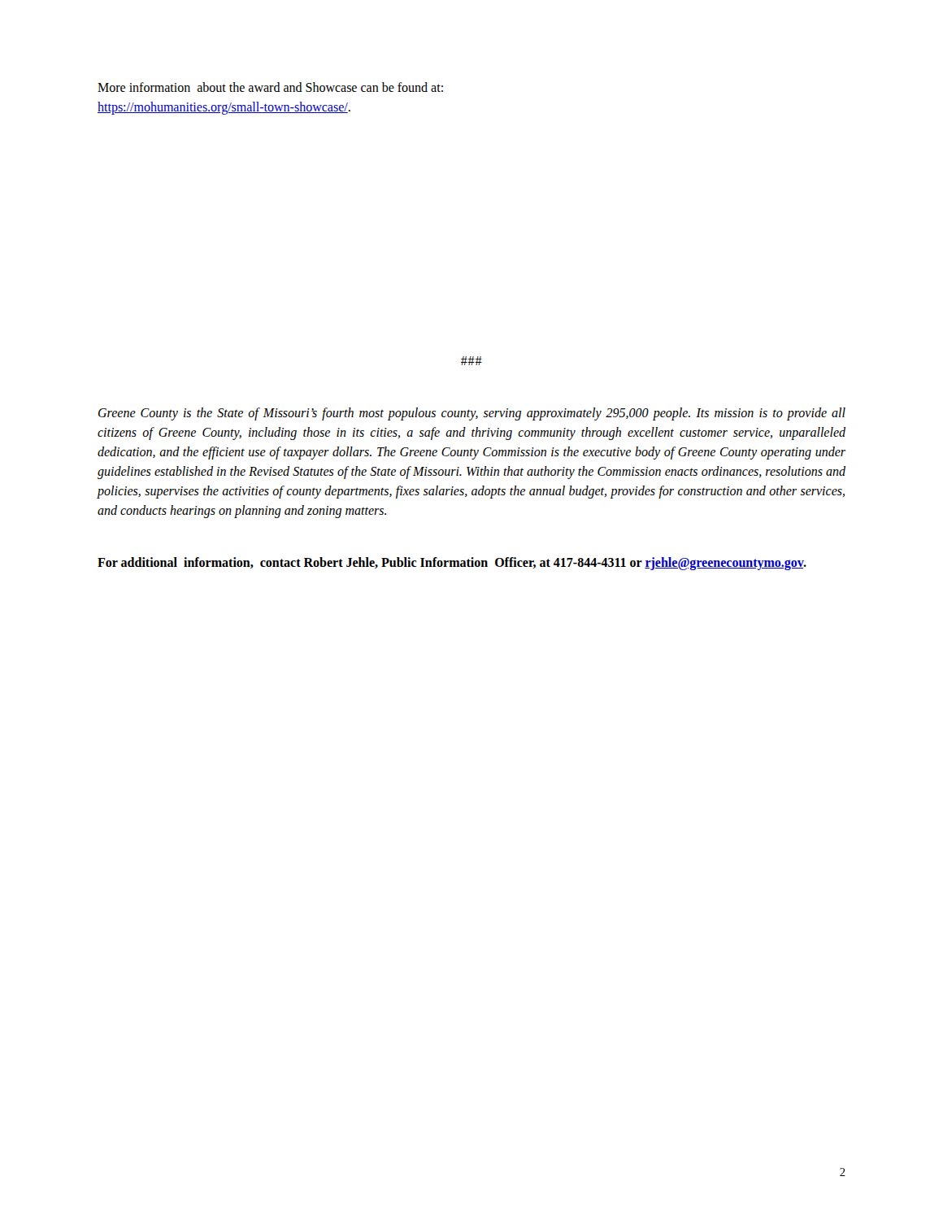More information about the award and Showcase can be found at:
https://mohumanities.org/small-town-showcase/.
###
Greene County is the State of Missouri’s fourth most populous county, serving approximately 295,000 people. Its mission is to provide all citizens of Greene County, including those in its cities, a safe and thriving community through excellent customer service, unparalleled dedication, and the efficient use of taxpayer dollars. The Greene County Commission is the executive body of Greene County operating under guidelines established in the Revised Statutes of the State of Missouri. Within that authority the Commission enacts ordinances, resolutions and policies, supervises the activities of county departments, fixes salaries, adopts the annual budget, provides for construction and other services, and conducts hearings on planning and zoning matters.
For additional information, contact Robert Jehle, Public Information Officer, at 417-844-4311 or rjehle@greenecountymo.gov.
2